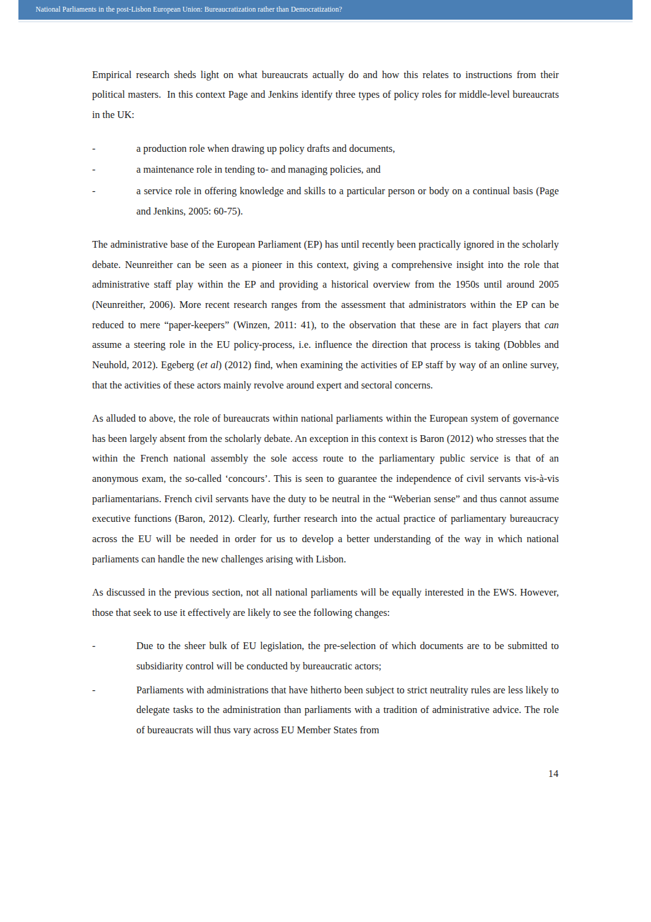National Parliaments in the post-Lisbon European Union: Bureaucratization rather than Democratization?
Empirical research sheds light on what bureaucrats actually do and how this relates to instructions from their political masters. In this context Page and Jenkins identify three types of policy roles for middle-level bureaucrats in the UK:
a production role when drawing up policy drafts and documents,
a maintenance role in tending to- and managing policies, and
a service role in offering knowledge and skills to a particular person or body on a continual basis (Page and Jenkins, 2005: 60-75).
The administrative base of the European Parliament (EP) has until recently been practically ignored in the scholarly debate. Neunreither can be seen as a pioneer in this context, giving a comprehensive insight into the role that administrative staff play within the EP and providing a historical overview from the 1950s until around 2005 (Neunreither, 2006). More recent research ranges from the assessment that administrators within the EP can be reduced to mere “paper-keepers” (Winzen, 2011: 41), to the observation that these are in fact players that can assume a steering role in the EU policy-process, i.e. influence the direction that process is taking (Dobbles and Neuhold, 2012). Egeberg (et al) (2012) find, when examining the activities of EP staff by way of an online survey, that the activities of these actors mainly revolve around expert and sectoral concerns.
As alluded to above, the role of bureaucrats within national parliaments within the European system of governance has been largely absent from the scholarly debate. An exception in this context is Baron (2012) who stresses that the within the French national assembly the sole access route to the parliamentary public service is that of an anonymous exam, the so-called ‘concours’. This is seen to guarantee the independence of civil servants vis-à-vis parliamentarians. French civil servants have the duty to be neutral in the “Weberian sense” and thus cannot assume executive functions (Baron, 2012). Clearly, further research into the actual practice of parliamentary bureaucracy across the EU will be needed in order for us to develop a better understanding of the way in which national parliaments can handle the new challenges arising with Lisbon.
As discussed in the previous section, not all national parliaments will be equally interested in the EWS. However, those that seek to use it effectively are likely to see the following changes:
Due to the sheer bulk of EU legislation, the pre-selection of which documents are to be submitted to subsidiarity control will be conducted by bureaucratic actors;
Parliaments with administrations that have hitherto been subject to strict neutrality rules are less likely to delegate tasks to the administration than parliaments with a tradition of administrative advice. The role of bureaucrats will thus vary across EU Member States from
14